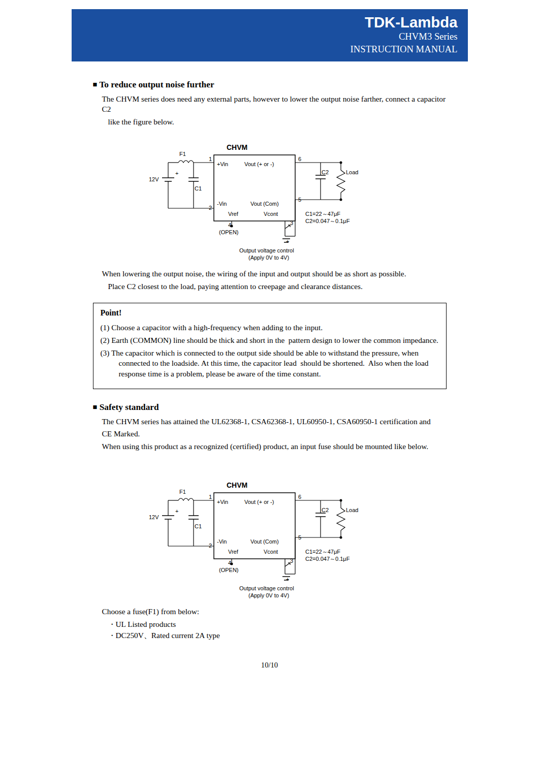TDK-Lambda
CHVM3 Series
INSTRUCTION MANUAL
■ To reduce output noise further
The CHVM series does need any external parts, however to lower the output noise farther, connect a capacitor C2
like the figure below.
CHVM +Vin Vout (+ or -) -Vin Vout (Com) Vref Vcont 1 2 6 5 3 4 (OPEN) F1 12V + C1 C2 Load + C1=22～47μF C2=0.047～0.1μF Output voltage control (Apply 0V to 4V)
When lowering the output noise, the wiring of the input and output should be as short as possible.
Place C2 closest to the load, paying attention to creepage and clearance distances.
Point!
(1) Choose a capacitor with a high-frequency when adding to the input.
(2) Earth (COMMON) line should be thick and short in the pattern design to lower the common impedance.
(3) The capacitor which is connected to the output side should be able to withstand the pressure, when connected to the loadside. At this time, the capacitor lead should be shortened. Also when the load response time is a problem, please be aware of the time constant.
■ Safety standard
The CHVM series has attained the UL62368-1, CSA62368-1, UL60950-1, CSA60950-1 certification and
CE Marked.
When using this product as a recognized (certified) product, an input fuse should be mounted like below.
CHVM +Vin Vout (+ or -) -Vin Vout (Com) Vref Vcont 1 2 6 5 3 4 (OPEN) F1 12V + C1 C2 Load + C1=22～47μF C2=0.047～0.1μF Output voltage control (Apply 0V to 4V)
Choose a fuse(F1) from below:
・UL Listed products
・DC250V、Rated current 2A type
10/10